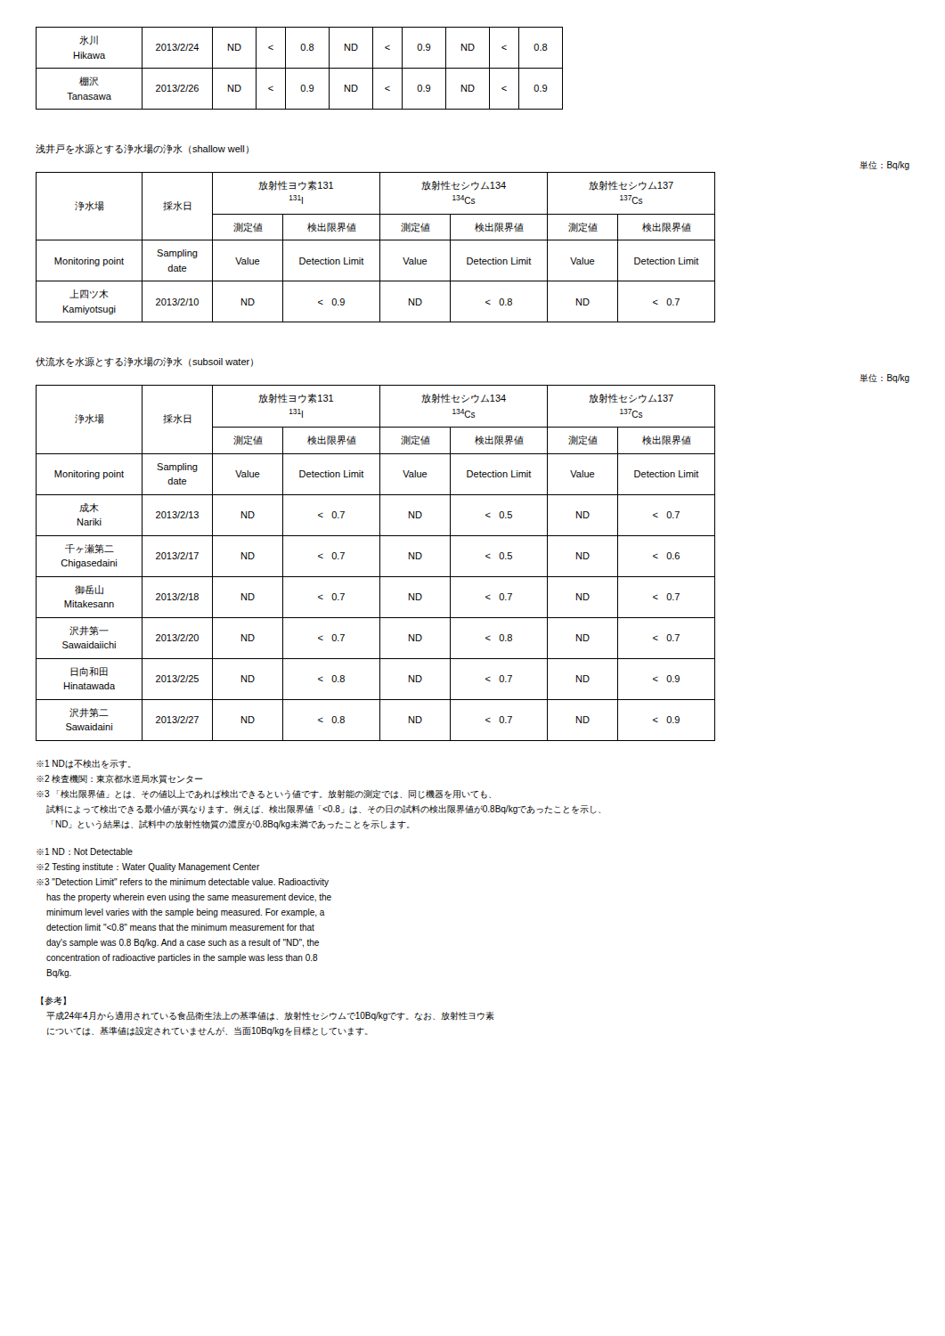| 氷川 Hikawa | 2013/2/24 | ND | < | 0.8 | ND | < | 0.9 | ND | < | 0.8 |
| 棚沢 Tanasawa | 2013/2/26 | ND | < | 0.9 | ND | < | 0.9 | ND | < | 0.9 |
浅井戸を水源とする浄水場の浄水（shallow well）
単位：Bq/kg
| 浄水場 | 採水日 | 放射性ヨウ素131 131 I | 放射性セシウム134 134 Cs | 放射性セシウム137 137 Cs |
| 測定値 | 検出限界値 | 測定値 | 検出限界値 | 測定値 | 検出限界値 |
| Monitoring point | Sampling date | Value | Detection Limit | Value | Detection Limit | Value | Detection Limit |
| 上四ツ木 Kamiyotsugi | 2013/2/10 | ND | < 0.9 | ND | < 0.8 | ND | < 0.7 |
伏流水を水源とする浄水場の浄水（subsoil water）
単位：Bq/kg
| 浄水場 | 採水日 | 放射性ヨウ素131 131 I | 放射性セシウム134 134 Cs | 放射性セシウム137 137 Cs |
| 測定値 | 検出限界値 | 測定値 | 検出限界値 | 測定値 | 検出限界値 |
| Monitoring point | Sampling date | Value | Detection Limit | Value | Detection Limit | Value | Detection Limit |
| 成木 Nariki | 2013/2/13 | ND | < 0.7 | ND | < 0.5 | ND | < 0.7 |
| 千ヶ瀬第二 Chigasedaini | 2013/2/17 | ND | < 0.7 | ND | < 0.5 | ND | < 0.6 |
| 御岳山 Mitakesann | 2013/2/18 | ND | < 0.7 | ND | < 0.7 | ND | < 0.7 |
| 沢井第一 Sawaidaiichi | 2013/2/20 | ND | < 0.7 | ND | < 0.8 | ND | < 0.7 |
| 日向和田 Hinatawada | 2013/2/25 | ND | < 0.8 | ND | < 0.7 | ND | < 0.9 |
| 沢井第二 Sawaidaini | 2013/2/27 | ND | < 0.8 | ND | < 0.7 | ND | < 0.9 |
※1 NDは不検出を示す。
※2 検査機関：東京都水道局水質センター
※3 「検出限界値」とは、その値以上であれば検出できるという値です。放射能の測定では、同じ機器を用いても、
試料によって検出できる最小値が異なります。例えば、検出限界値「<0.8」は、その日の試料の検出限界値が0.8Bq/kgであったことを示し、
「ND」という結果は、試料中の放射性物質の濃度が0.8Bq/kg未満であったことを示します。
※1 ND：Not Detectable
※2 Testing institute：Water Quality Management Center
※3 "Detection Limit" refers to the minimum detectable value. Radioactivity
has the property wherein even using the same measurement device, the
minimum level varies with the sample being measured. For example, a
detection limit "<0.8" means that the minimum measurement for that
day's sample was 0.8 Bq/kg. And a case such as a result of "ND", the
concentration of radioactive particles in the sample was less than 0.8
Bq/kg.
【参考】
平成24年4月から適用されている食品衛生法上の基準値は、放射性セシウムで10Bq/kgです。なお、放射性ヨウ素
については、基準値は設定されていませんが、当面10Bq/kgを目標としています。